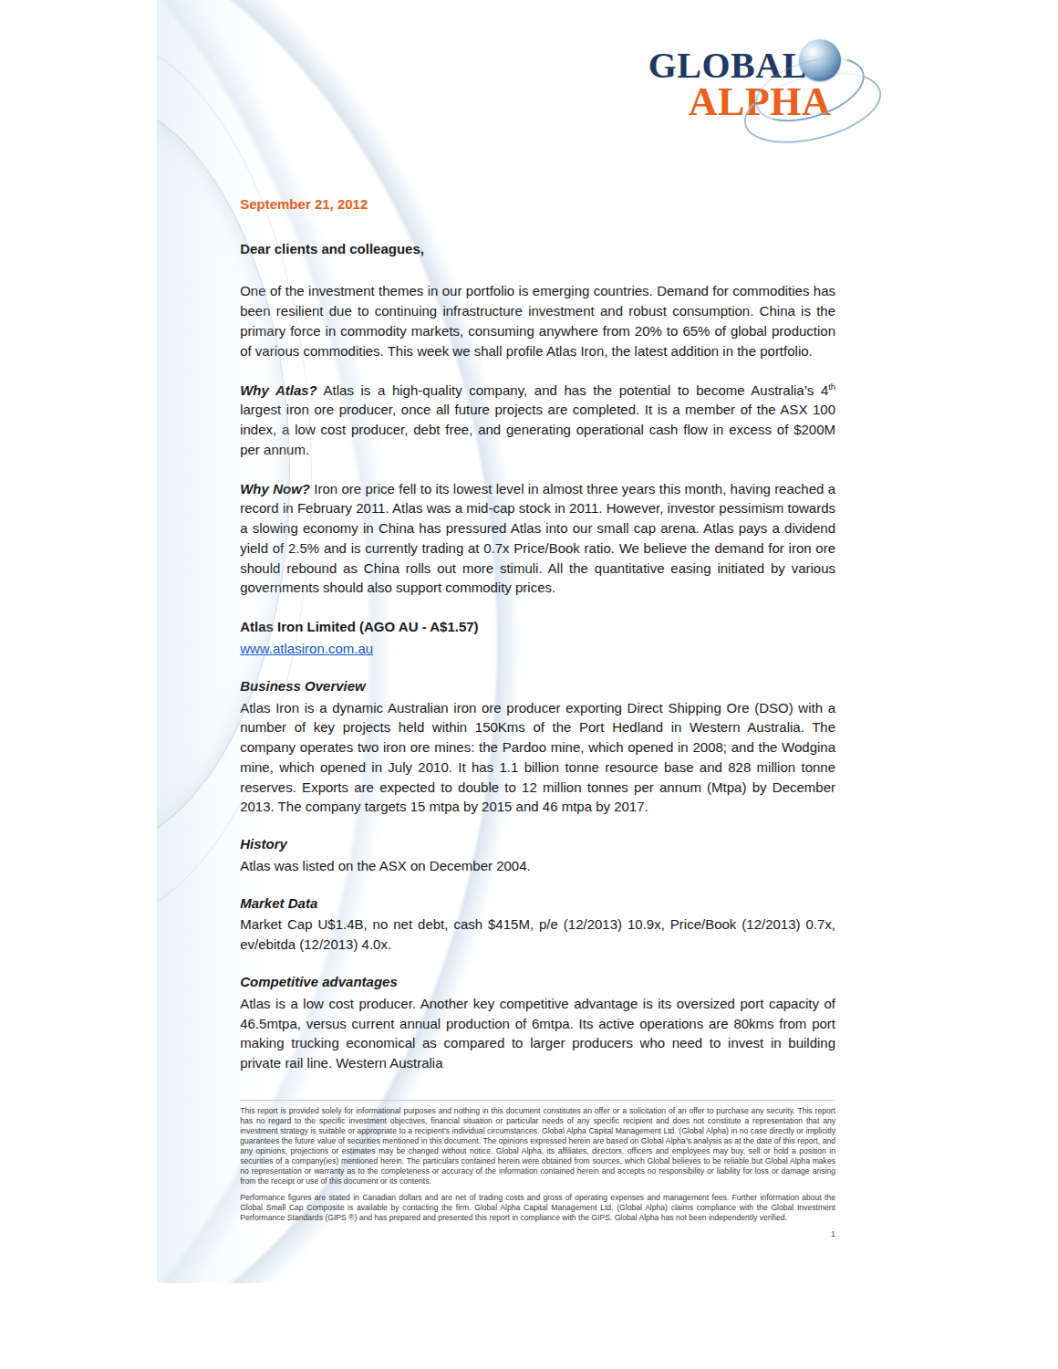GLOBAL
ALPHA
September 21, 2012
Dear clients and colleagues,
One of the investment themes in our portfolio is emerging countries. Demand for commodities has been resilient due to continuing infrastructure investment and robust consumption. China is the primary force in commodity markets, consuming anywhere from 20% to 65% of global production of various commodities. This week we shall profile Atlas Iron, the latest addition in the portfolio.
Why Atlas? Atlas is a high-quality company, and has the potential to become Australia’s 4th largest iron ore producer, once all future projects are completed. It is a member of the ASX 100 index, a low cost producer, debt free, and generating operational cash flow in excess of $200M per annum.
Why Now? Iron ore price fell to its lowest level in almost three years this month, having reached a record in February 2011. Atlas was a mid-cap stock in 2011. However, investor pessimism towards a slowing economy in China has pressured Atlas into our small cap arena. Atlas pays a dividend yield of 2.5% and is currently trading at 0.7x Price/Book ratio. We believe the demand for iron ore should rebound as China rolls out more stimuli. All the quantitative easing initiated by various governments should also support commodity prices.
Atlas Iron Limited (AGO AU - A$1.57)
www.atlasiron.com.au
Business Overview
Atlas Iron is a dynamic Australian iron ore producer exporting Direct Shipping Ore (DSO) with a number of key projects held within 150Kms of the Port Hedland in Western Australia. The company operates two iron ore mines: the Pardoo mine, which opened in 2008; and the Wodgina mine, which opened in July 2010. It has 1.1 billion tonne resource base and 828 million tonne reserves. Exports are expected to double to 12 million tonnes per annum (Mtpa) by December 2013. The company targets 15 mtpa by 2015 and 46 mtpa by 2017.
History
Atlas was listed on the ASX on December 2004.
Market Data
Market Cap U$1.4B, no net debt, cash $415M, p/e (12/2013) 10.9x, Price/Book (12/2013) 0.7x, ev/ebitda (12/2013) 4.0x.
Competitive advantages
Atlas is a low cost producer. Another key competitive advantage is its oversized port capacity of 46.5mtpa, versus current annual production of 6mtpa. Its active operations are 80kms from port making trucking economical as compared to larger producers who need to invest in building private rail line. Western Australia
This report is provided solely for informational purposes and nothing in this document constitutes an offer or a solicitation of an offer to purchase any security. This report has no regard to the specific investment objectives, financial situation or particular needs of any specific recipient and does not constitute a representation that any investment strategy is suitable or appropriate to a recipient’s individual circumstances. Global Alpha Capital Management Ltd. (Global Alpha) in no case directly or implicitly guarantees the future value of securities mentioned in this document. The opinions expressed herein are based on Global Alpha’s analysis as at the date of this report, and any opinions, projections or estimates may be changed without notice. Global Alpha, its affiliates, directors, officers and employees may buy, sell or hold a position in securities of a company(ies) mentioned herein. The particulars contained herein were obtained from sources, which Global believes to be reliable but Global Alpha makes no representation or warranty as to the completeness or accuracy of the information contained herein and accepts no responsibility or liability for loss or damage arising from the receipt or use of this document or its contents.
Performance figures are stated in Canadian dollars and are net of trading costs and gross of operating expenses and management fees. Further information about the Global Small Cap Composite is available by contacting the firm. Global Alpha Capital Management Ltd. (Global Alpha) claims compliance with the Global Investment Performance Standards (GIPS ®) and has prepared and presented this report in compliance with the GIPS. Global Alpha has not been independently verified.
1